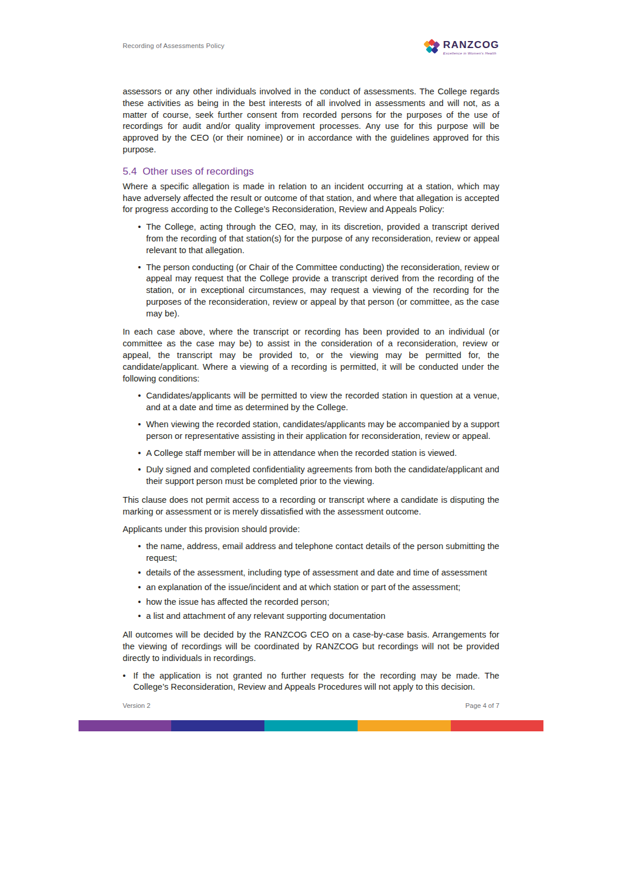Recording of Assessments Policy
RANZCOG
Excellence in Women's Health
assessors or any other individuals involved in the conduct of assessments. The College regards these activities as being in the best interests of all involved in assessments and will not, as a matter of course, seek further consent from recorded persons for the purposes of the use of recordings for audit and/or quality improvement processes. Any use for this purpose will be approved by the CEO (or their nominee) or in accordance with the guidelines approved for this purpose.
5.4 Other uses of recordings
Where a specific allegation is made in relation to an incident occurring at a station, which may have adversely affected the result or outcome of that station, and where that allegation is accepted for progress according to the College’s Reconsideration, Review and Appeals Policy:
The College, acting through the CEO, may, in its discretion, provided a transcript derived from the recording of that station(s) for the purpose of any reconsideration, review or appeal relevant to that allegation.
The person conducting (or Chair of the Committee conducting) the reconsideration, review or appeal may request that the College provide a transcript derived from the recording of the station, or in exceptional circumstances, may request a viewing of the recording for the purposes of the reconsideration, review or appeal by that person (or committee, as the case may be).
In each case above, where the transcript or recording has been provided to an individual (or committee as the case may be) to assist in the consideration of a reconsideration, review or appeal, the transcript may be provided to, or the viewing may be permitted for, the candidate/applicant. Where a viewing of a recording is permitted, it will be conducted under the following conditions:
Candidates/applicants will be permitted to view the recorded station in question at a venue, and at a date and time as determined by the College.
When viewing the recorded station, candidates/applicants may be accompanied by a support person or representative assisting in their application for reconsideration, review or appeal.
A College staff member will be in attendance when the recorded station is viewed.
Duly signed and completed confidentiality agreements from both the candidate/applicant and their support person must be completed prior to the viewing.
This clause does not permit access to a recording or transcript where a candidate is disputing the marking or assessment or is merely dissatisfied with the assessment outcome.
Applicants under this provision should provide:
the name, address, email address and telephone contact details of the person submitting the request;
details of the assessment, including type of assessment and date and time of assessment
an explanation of the issue/incident and at which station or part of the assessment;
how the issue has affected the recorded person;
a list and attachment of any relevant supporting documentation
All outcomes will be decided by the RANZCOG CEO on a case-by-case basis. Arrangements for the viewing of recordings will be coordinated by RANZCOG but recordings will not be provided directly to individuals in recordings.
If the application is not granted no further requests for the recording may be made. The College’s Reconsideration, Review and Appeals Procedures will not apply to this decision.
Version 2 Page 4 of 7